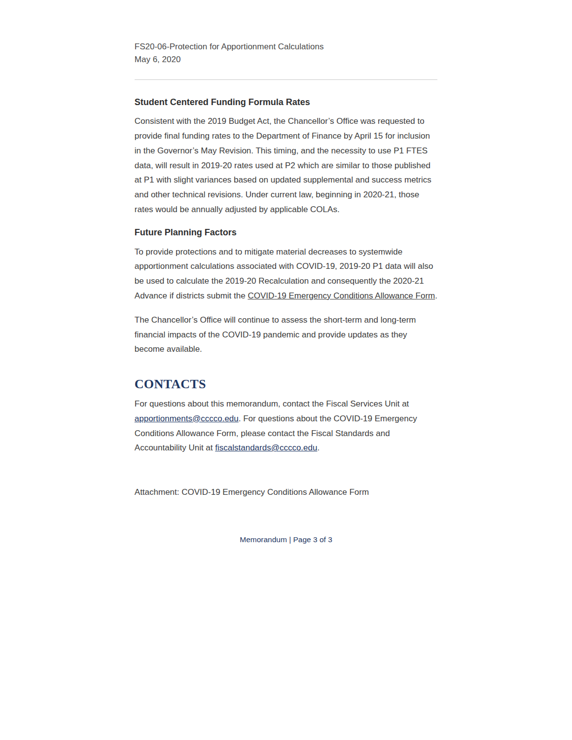FS20-06-Protection for Apportionment Calculations
May 6, 2020
Student Centered Funding Formula Rates
Consistent with the 2019 Budget Act, the Chancellor’s Office was requested to provide final funding rates to the Department of Finance by April 15 for inclusion in the Governor’s May Revision. This timing, and the necessity to use P1 FTES data, will result in 2019-20 rates used at P2 which are similar to those published at P1 with slight variances based on updated supplemental and success metrics and other technical revisions. Under current law, beginning in 2020-21, those rates would be annually adjusted by applicable COLAs.
Future Planning Factors
To provide protections and to mitigate material decreases to systemwide apportionment calculations associated with COVID-19, 2019-20 P1 data will also be used to calculate the 2019-20 Recalculation and consequently the 2020-21 Advance if districts submit the COVID-19 Emergency Conditions Allowance Form.
The Chancellor’s Office will continue to assess the short-term and long-term financial impacts of the COVID-19 pandemic and provide updates as they become available.
CONTACTS
For questions about this memorandum, contact the Fiscal Services Unit at apportionments@cccco.edu. For questions about the COVID-19 Emergency Conditions Allowance Form, please contact the Fiscal Standards and Accountability Unit at fiscalstandards@cccco.edu.
Attachment: COVID-19 Emergency Conditions Allowance Form
Memorandum | Page 3 of 3